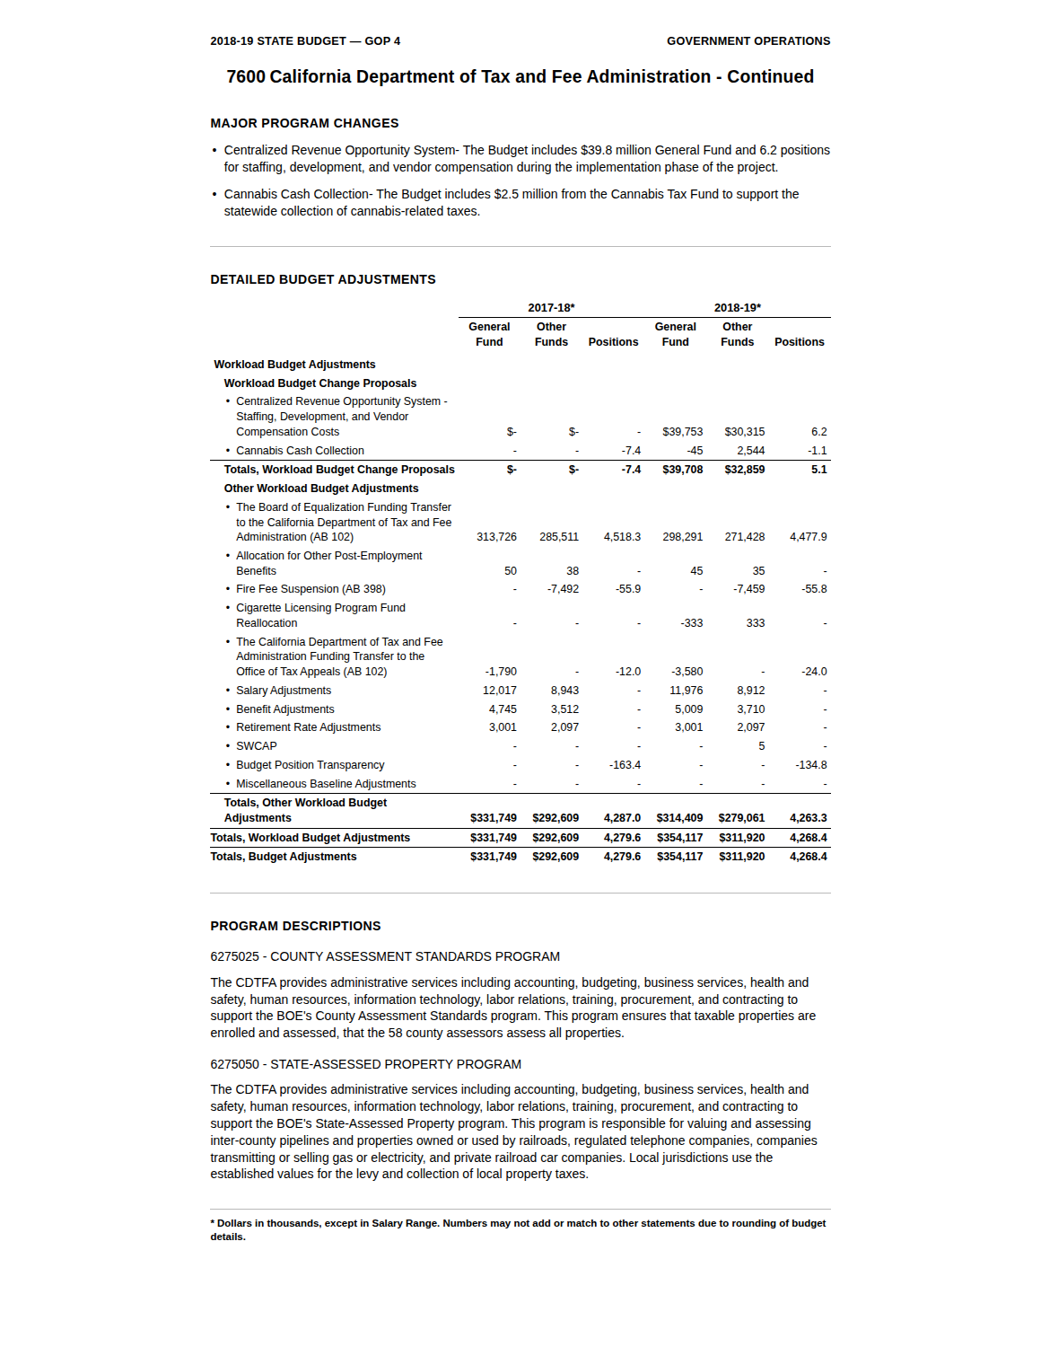2018-19 STATE BUDGET — GOP 4 GOVERNMENT OPERATIONS
7600 California Department of Tax and Fee Administration - Continued
MAJOR PROGRAM CHANGES
Centralized Revenue Opportunity System- The Budget includes $39.8 million General Fund and 6.2 positions for staffing, development, and vendor compensation during the implementation phase of the project.
Cannabis Cash Collection- The Budget includes $2.5 million from the Cannabis Tax Fund to support the statewide collection of cannabis-related taxes.
DETAILED BUDGET ADJUSTMENTS
| | 2017-18* | 2018-19* |
| --- | --- | --- |
| | General Fund | Other Funds | Positions | General Fund | Other Funds | Positions |
| Workload Budget Adjustments |
| Workload Budget Change Proposals |
| Centralized Revenue Opportunity System - Staffing, Development, and Vendor Compensation Costs | $- | $- | - | $39,753 | $30,315 | 6.2 |
| Cannabis Cash Collection | - | - | -7.4 | -45 | 2,544 | -1.1 |
| Totals, Workload Budget Change Proposals | $- | $- | -7.4 | $39,708 | $32,859 | 5.1 |
| Other Workload Budget Adjustments |
| The Board of Equalization Funding Transfer to the California Department of Tax and Fee Administration (AB 102) | 313,726 | 285,511 | 4,518.3 | 298,291 | 271,428 | 4,477.9 |
| Allocation for Other Post-Employment Benefits | 50 | 38 | - | 45 | 35 | - |
| Fire Fee Suspension (AB 398) | - | -7,492 | -55.9 | - | -7,459 | -55.8 |
| Cigarette Licensing Program Fund Reallocation | - | - | - | -333 | 333 | - |
| The California Department of Tax and Fee Administration Funding Transfer to the Office of Tax Appeals (AB 102) | -1,790 | - | -12.0 | -3,580 | - | -24.0 |
| Salary Adjustments | 12,017 | 8,943 | - | 11,976 | 8,912 | - |
| Benefit Adjustments | 4,745 | 3,512 | - | 5,009 | 3,710 | - |
| Retirement Rate Adjustments | 3,001 | 2,097 | - | 3,001 | 2,097 | - |
| SWCAP | - | - | - | - | 5 | - |
| Budget Position Transparency | - | - | -163.4 | - | - | -134.8 |
| Miscellaneous Baseline Adjustments | - | - | - | - | - | - |
| Totals, Other Workload Budget Adjustments | $331,749 | $292,609 | 4,287.0 | $314,409 | $279,061 | 4,263.3 |
| Totals, Workload Budget Adjustments | $331,749 | $292,609 | 4,279.6 | $354,117 | $311,920 | 4,268.4 |
| Totals, Budget Adjustments | $331,749 | $292,609 | 4,279.6 | $354,117 | $311,920 | 4,268.4 |
PROGRAM DESCRIPTIONS
6275025 - COUNTY ASSESSMENT STANDARDS PROGRAM
The CDTFA provides administrative services including accounting, budgeting, business services, health and safety, human resources, information technology, labor relations, training, procurement, and contracting to support the BOE's County Assessment Standards program. This program ensures that taxable properties are enrolled and assessed, that the 58 county assessors assess all properties.
6275050 - STATE-ASSESSED PROPERTY PROGRAM
The CDTFA provides administrative services including accounting, budgeting, business services, health and safety, human resources, information technology, labor relations, training, procurement, and contracting to support the BOE's State-Assessed Property program. This program is responsible for valuing and assessing inter-county pipelines and properties owned or used by railroads, regulated telephone companies, companies transmitting or selling gas or electricity, and private railroad car companies. Local jurisdictions use the established values for the levy and collection of local property taxes.
* Dollars in thousands, except in Salary Range. Numbers may not add or match to other statements due to rounding of budget details.